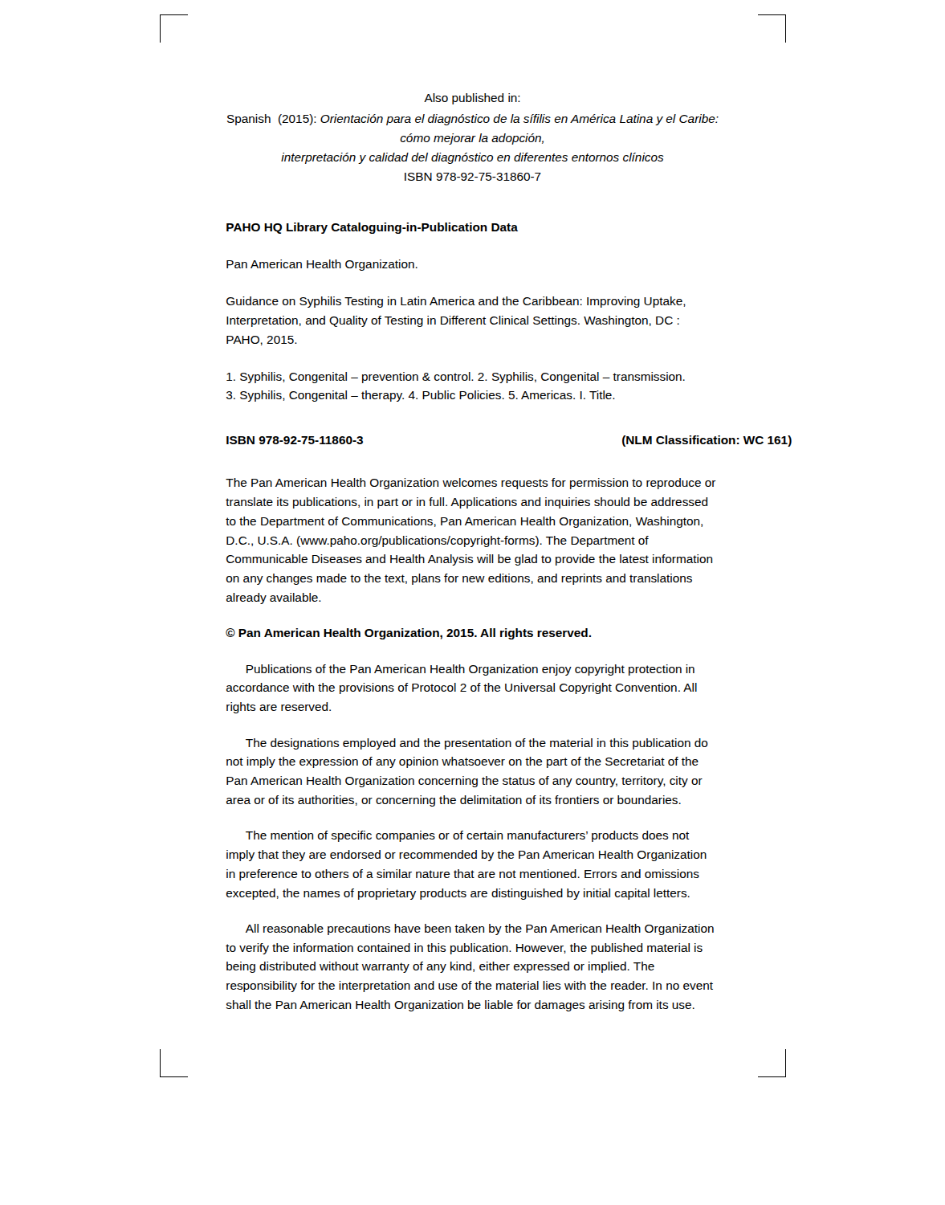Also published in:
Spanish (2015): Orientación para el diagnóstico de la sífilis en América Latina y el Caribe: cómo mejorar la adopción,
interpretación y calidad del diagnóstico en diferentes entornos clínicos
ISBN 978-92-75-31860-7
PAHO HQ Library Cataloguing-in-Publication Data
Pan American Health Organization.
Guidance on Syphilis Testing in Latin America and the Caribbean: Improving Uptake, Interpretation, and Quality of Testing in Different Clinical Settings. Washington, DC : PAHO, 2015.
1. Syphilis, Congenital – prevention & control. 2. Syphilis, Congenital – transmission.
3. Syphilis, Congenital – therapy. 4. Public Policies. 5. Americas. I. Title.
ISBN 978-92-75-11860-3 (NLM Classification: WC 161)
The Pan American Health Organization welcomes requests for permission to reproduce or translate its publications, in part or in full. Applications and inquiries should be addressed to the Department of Communications, Pan American Health Organization, Washington, D.C., U.S.A. (www.paho.org/publications/copyright-forms). The Department of Communicable Diseases and Health Analysis will be glad to provide the latest information on any changes made to the text, plans for new editions, and reprints and translations already available.
© Pan American Health Organization, 2015. All rights reserved.
Publications of the Pan American Health Organization enjoy copyright protection in accordance with the provisions of Protocol 2 of the Universal Copyright Convention. All rights are reserved.
The designations employed and the presentation of the material in this publication do not imply the expression of any opinion whatsoever on the part of the Secretariat of the Pan American Health Organization concerning the status of any country, territory, city or area or of its authorities, or concerning the delimitation of its frontiers or boundaries.
The mention of specific companies or of certain manufacturers’ products does not imply that they are endorsed or recommended by the Pan American Health Organization in preference to others of a similar nature that are not mentioned. Errors and omissions excepted, the names of proprietary products are distinguished by initial capital letters.
All reasonable precautions have been taken by the Pan American Health Organization to verify the information contained in this publication. However, the published material is being distributed without warranty of any kind, either expressed or implied. The responsibility for the interpretation and use of the material lies with the reader. In no event shall the Pan American Health Organization be liable for damages arising from its use.